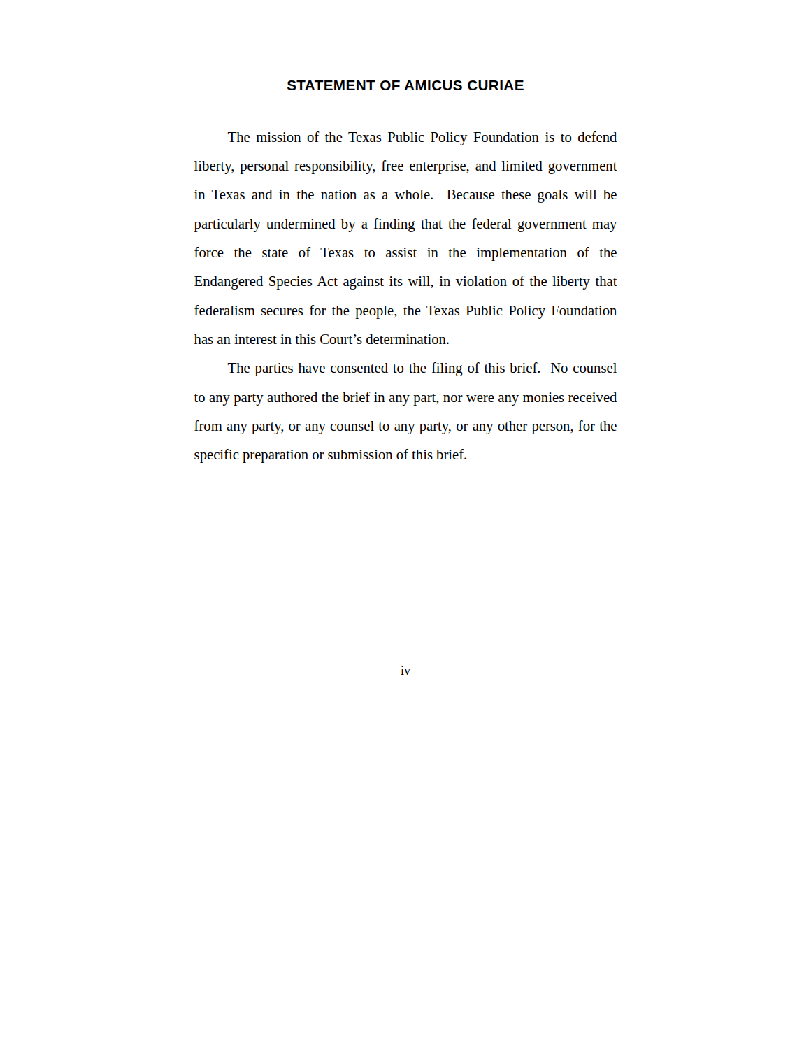STATEMENT OF AMICUS CURIAE
The mission of the Texas Public Policy Foundation is to defend liberty, personal responsibility, free enterprise, and limited government in Texas and in the nation as a whole. Because these goals will be particularly undermined by a finding that the federal government may force the state of Texas to assist in the implementation of the Endangered Species Act against its will, in violation of the liberty that federalism secures for the people, the Texas Public Policy Foundation has an interest in this Court’s determination.
The parties have consented to the filing of this brief. No counsel to any party authored the brief in any part, nor were any monies received from any party, or any counsel to any party, or any other person, for the specific preparation or submission of this brief.
iv